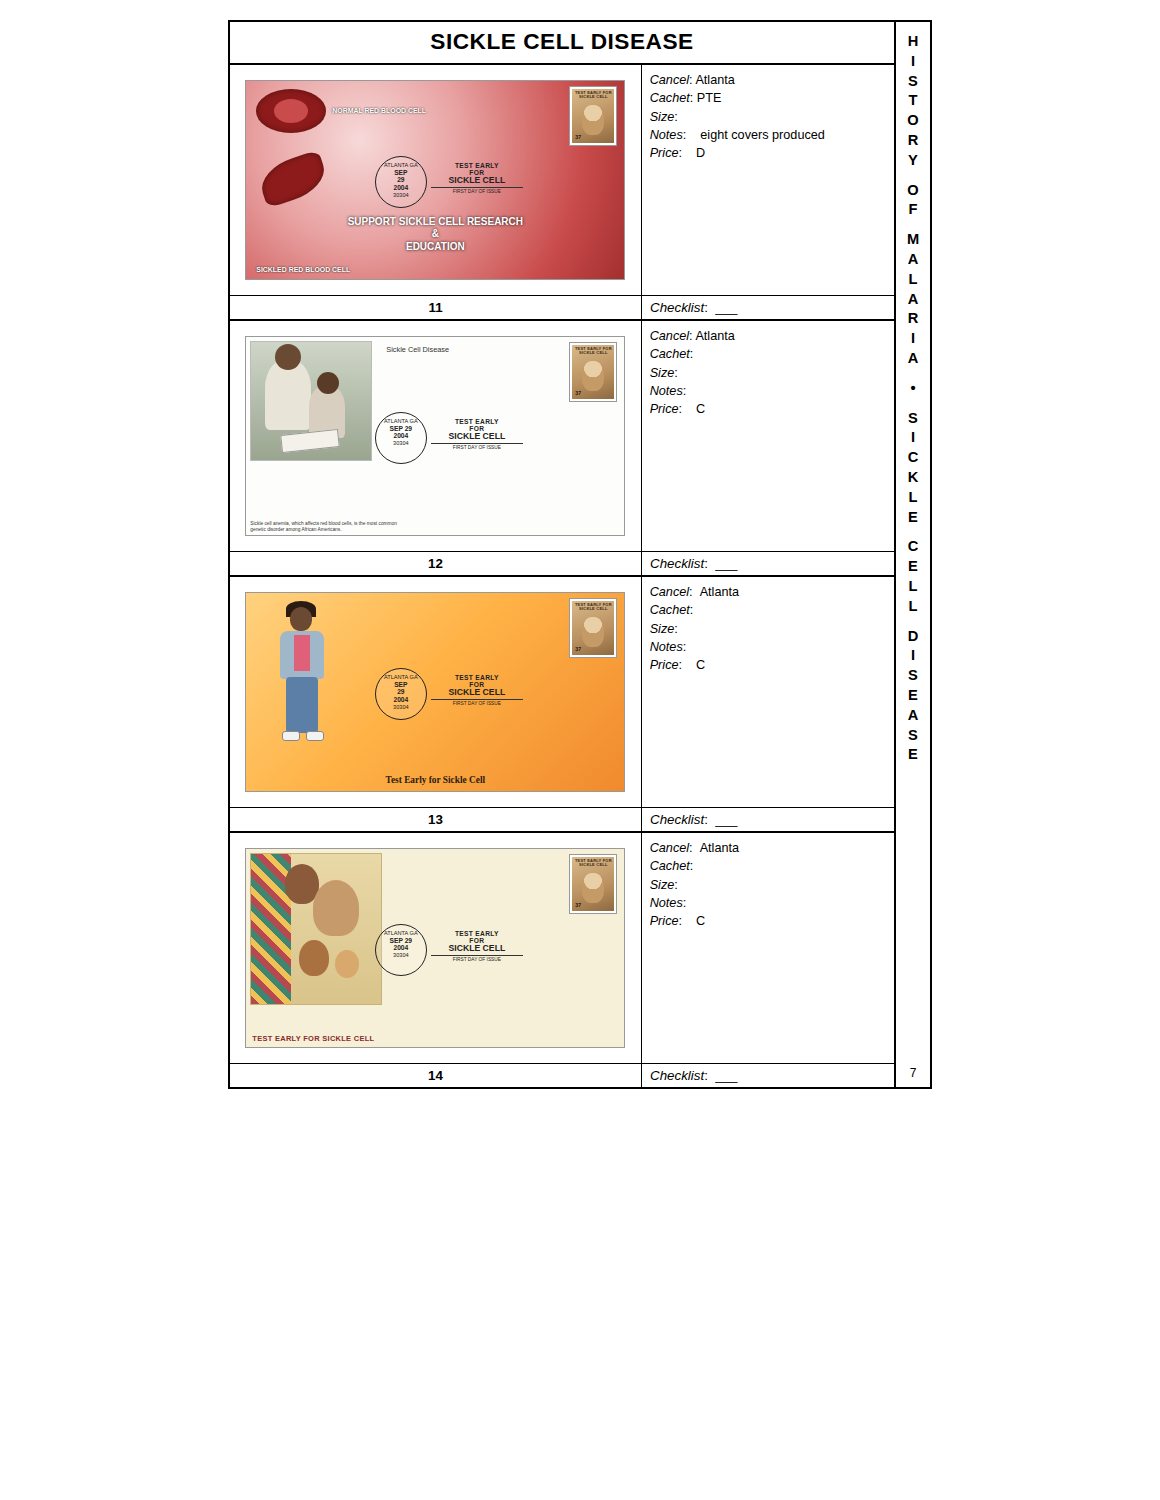SICKLE CELL DISEASE
NORMAL RED BLOOD CELL
SICKLED RED BLOOD CELL
SUPPORT SICKLE CELL RESEARCH
&
EDUCATION
TEST EARLY FOR
SICKLE CELL
37
ATLANTA GA
SEP
29
2004
30304
TEST EARLY
FOR
SICKLE CELL
FIRST DAY OF ISSUE
Cancel: Atlanta
Cachet: PTE
Size:
Notes: eight covers produced
Price: D
11
Checklist: ___
Sickle Cell Disease
Sickle cell anemia, which affects red blood cells, is the most common genetic disorder among African Americans.
TEST EARLY FOR
SICKLE CELL
37
ATLANTA GA
SEP 29
2004
30304
TEST EARLY
FOR
SICKLE CELL
FIRST DAY OF ISSUE
Cancel: Atlanta
Cachet:
Size:
Notes:
Price: C
12
Checklist: ___
Test Early for Sickle Cell
TEST EARLY FOR
SICKLE CELL
37
ATLANTA GA
SEP
29
2004
30304
TEST EARLY
FOR
SICKLE CELL
FIRST DAY OF ISSUE
Cancel: Atlanta
Cachet:
Size:
Notes:
Price: C
13
Checklist: ___
TEST EARLY FOR SICKLE CELL
TEST EARLY FOR
SICKLE CELL
37
ATLANTA GA
SEP 29
2004
30304
TEST EARLY
FOR
SICKLE CELL
FIRST DAY OF ISSUE
Cancel: Atlanta
Cachet:
Size:
Notes:
Price: C
14
Checklist: ___
H I S T O R Y O F M A L A R I A • S I C K L E C E L L D I S E A S E 7